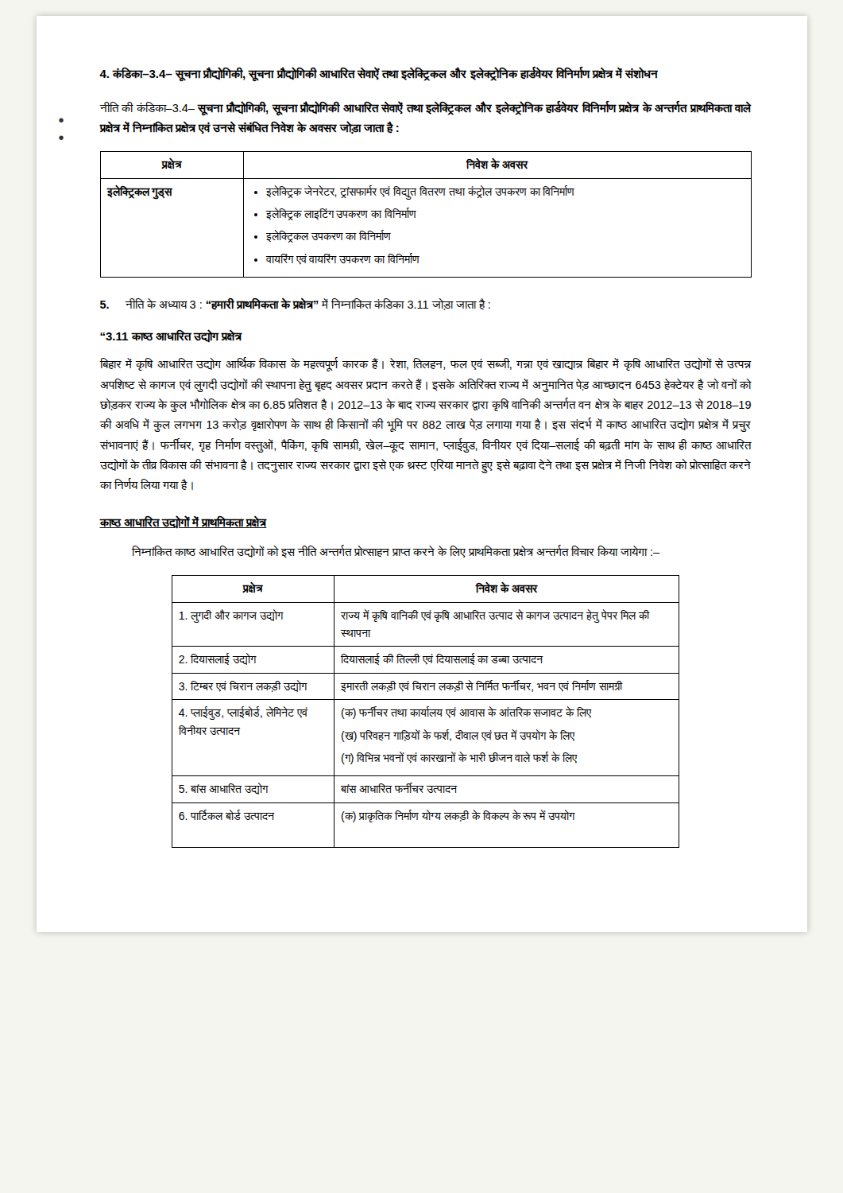•
•
4. कंडिका–3.4– सूचना प्रौद्योगिकी, सूचना प्रौद्योगिकी आधारित सेवाऐं तथा इलेक्ट्रिकल और इलेक्ट्रोनिक हार्डवेयर विनिर्माण प्रक्षेत्र में संशोधन
नीति की कंडिका–3.4– सूचना प्रौद्योगिकी, सूचना प्रौद्योगिकी आधारित सेवाऐं तथा इलेक्ट्रिकल और इलेक्ट्रोनिक हार्डवेयर विनिर्माण प्रक्षेत्र के अन्तर्गत प्राथमिकता वाले प्रक्षेत्र में निम्नांकित प्रक्षेत्र एवं उनसे संबंधित निवेश के अवसर जोड़ा जाता है :
| प्रक्षेत्र | निवेश के अवसर |
| --- | --- |
| इलेक्ट्रिकल गुड्स | इलेक्ट्रिक जेनरेटर, ट्रांसफार्मर एवं विद्युत वितरण तथा कंट्रोल उपकरण का विनिर्माण इलेक्ट्रिक लाइटिंग उपकरण का विनिर्माण इलेक्ट्रिकल उपकरण का विनिर्माण वायरिंग एवं वायरिंग उपकरण का विनिर्माण |
5. नीति के अध्याय 3 : “हमारी प्राथमिकता के प्रक्षेत्र” में निम्नांकित कंडिका 3.11 जोड़ा जाता है :
“3.11 काष्ठ आधारित उद्योग प्रक्षेत्र
बिहार में कृषि आधारित उद्योग आर्थिक विकास के महत्वपूर्ण कारक हैं। रेशा, तिलहन, फल एवं सब्जी, गन्ना एवं खाद्यान्न बिहार में कृषि आधारित उद्योगों से उत्पन्न अपशिष्ट से कागज एवं लुगदी उद्योगों की स्थापना हेतु बृहद अवसर प्रदान करते हैं। इसके अतिरिक्त राज्य में अनुमानित पेड़ आच्छादन 6453 हेक्टेयर है जो वनों को छोड़कर राज्य के कुल भौगोलिक क्षेत्र का 6.85 प्रतिशत है। 2012–13 के बाद राज्य सरकार द्वारा कृषि वानिकी अन्तर्गत वन क्षेत्र के बाहर 2012–13 से 2018–19 की अवधि में कुल लगभग 13 करोड़ वृक्षारोपण के साथ ही किसानों की भूमि पर 882 लाख पेड़ लगाया गया है। इस संदर्भ में काष्ठ आधारित उद्योग प्रक्षेत्र में प्रचुर संभावनाएं हैं। फर्नीचर, गृह निर्माण वस्तुओं, पैकिंग, कृषि सामग्री, खेल–कूद सामान, प्लाईवुड, विनीयर एवं दिया–सलाई की बढ़ती मांग के साथ ही काष्ठ आधारित उद्योगों के तीव्र विकास की संभावना है। तदनुसार राज्य सरकार द्वारा इसे एक थ्रस्ट एरिया मानते हुए इसे बढ़ावा देने तथा इस प्रक्षेत्र में निजी निवेश को प्रोत्साहित करने का निर्णय लिया गया है।
काष्ठ आधारित उद्योगों में प्राथमिकता प्रक्षेत्र
निम्नांकित काष्ठ आधारित उद्योगों को इस नीति अन्तर्गत प्रोत्साहन प्राप्त करने के लिए प्राथमिकता प्रक्षेत्र अन्तर्गत विचार किया जायेगा :–
| प्रक्षेत्र | निवेश के अवसर |
| --- | --- |
| 1. लुगदी और कागज उद्योग | राज्य में कृषि वानिकी एवं कृषि आधारित उत्पाद से कागज उत्पादन हेतु पेपर मिल की स्थापना |
| 2. दियासलाई उद्योग | दियासलाई की तिल्ली एवं दियासलाई का डब्बा उत्पादन |
| 3. टिम्बर एवं चिरान लकड़ी उद्योग | इमारती लकड़ी एवं चिरान लकड़ी से निर्मित फर्नीचर, भवन एवं निर्माण सामग्री |
| 4. प्लाईवुड, प्लाईबोर्ड, लेमिनेट एवं विनीयर उत्पादन | (क) फर्नीचर तथा कार्यालय एवं आवास के आंतरिक सजावट के लिए (ख) परिवहन गाड़ियों के फर्श, दीवाल एवं छत में उपयोग के लिए (ग) विभिन्न भवनों एवं कारखानों के भारी छीजन वाले फर्श के लिए |
| 5. बांस आधारित उद्योग | बांस आधारित फर्नीचर उत्पादन |
| 6. पार्टिकल बोर्ड उत्पादन | (क) प्राकृतिक निर्माण योग्य लकड़ी के विकल्प के रूप में उपयोग |